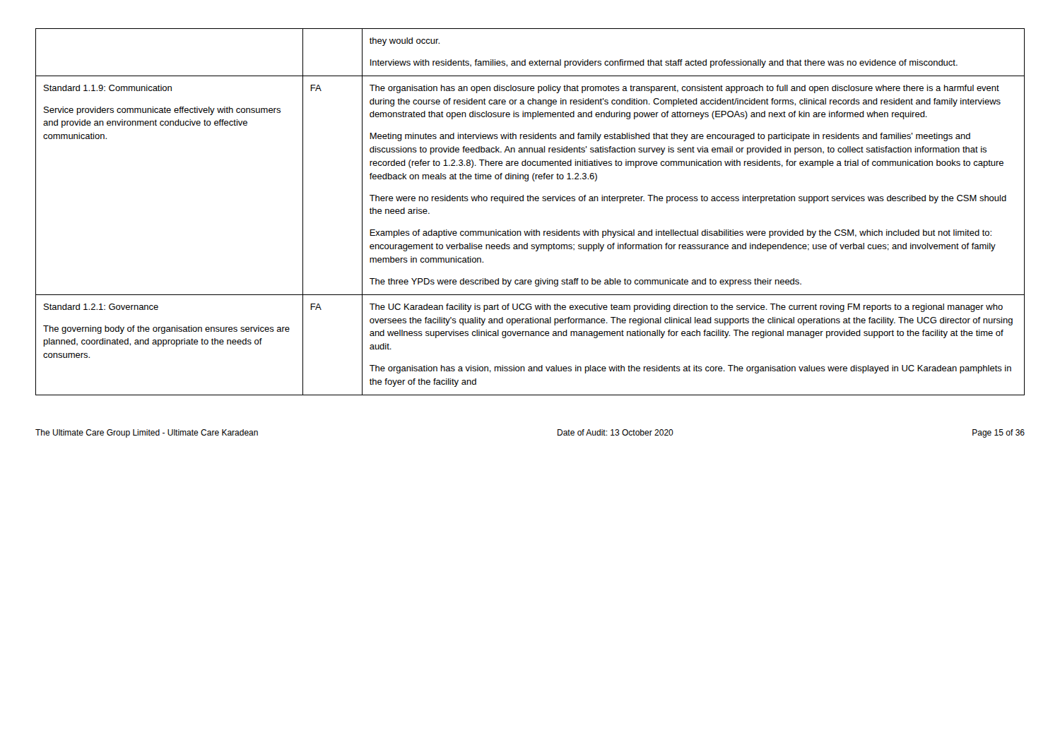| | | they would occur. Interviews with residents, families, and external providers confirmed that staff acted professionally and that there was no evidence of misconduct. |
| Standard 1.1.9: Communication Service providers communicate effectively with consumers and provide an environment conducive to effective communication. | FA | The organisation has an open disclosure policy that promotes a transparent, consistent approach to full and open disclosure where there is a harmful event during the course of resident care or a change in resident's condition. Completed accident/incident forms, clinical records and resident and family interviews demonstrated that open disclosure is implemented and enduring power of attorneys (EPOAs) and next of kin are informed when required. Meeting minutes and interviews with residents and family established that they are encouraged to participate in residents and families' meetings and discussions to provide feedback. An annual residents' satisfaction survey is sent via email or provided in person, to collect satisfaction information that is recorded (refer to 1.2.3.8). There are documented initiatives to improve communication with residents, for example a trial of communication books to capture feedback on meals at the time of dining (refer to 1.2.3.6) There were no residents who required the services of an interpreter. The process to access interpretation support services was described by the CSM should the need arise. Examples of adaptive communication with residents with physical and intellectual disabilities were provided by the CSM, which included but not limited to: encouragement to verbalise needs and symptoms; supply of information for reassurance and independence; use of verbal cues; and involvement of family members in communication. The three YPDs were described by care giving staff to be able to communicate and to express their needs. |
| Standard 1.2.1: Governance The governing body of the organisation ensures services are planned, coordinated, and appropriate to the needs of consumers. | FA | The UC Karadean facility is part of UCG with the executive team providing direction to the service. The current roving FM reports to a regional manager who oversees the facility's quality and operational performance. The regional clinical lead supports the clinical operations at the facility. The UCG director of nursing and wellness supervises clinical governance and management nationally for each facility. The regional manager provided support to the facility at the time of audit. The organisation has a vision, mission and values in place with the residents at its core. The organisation values were displayed in UC Karadean pamphlets in the foyer of the facility and |
The Ultimate Care Group Limited - Ultimate Care Karadean Date of Audit: 13 October 2020 Page 15 of 36